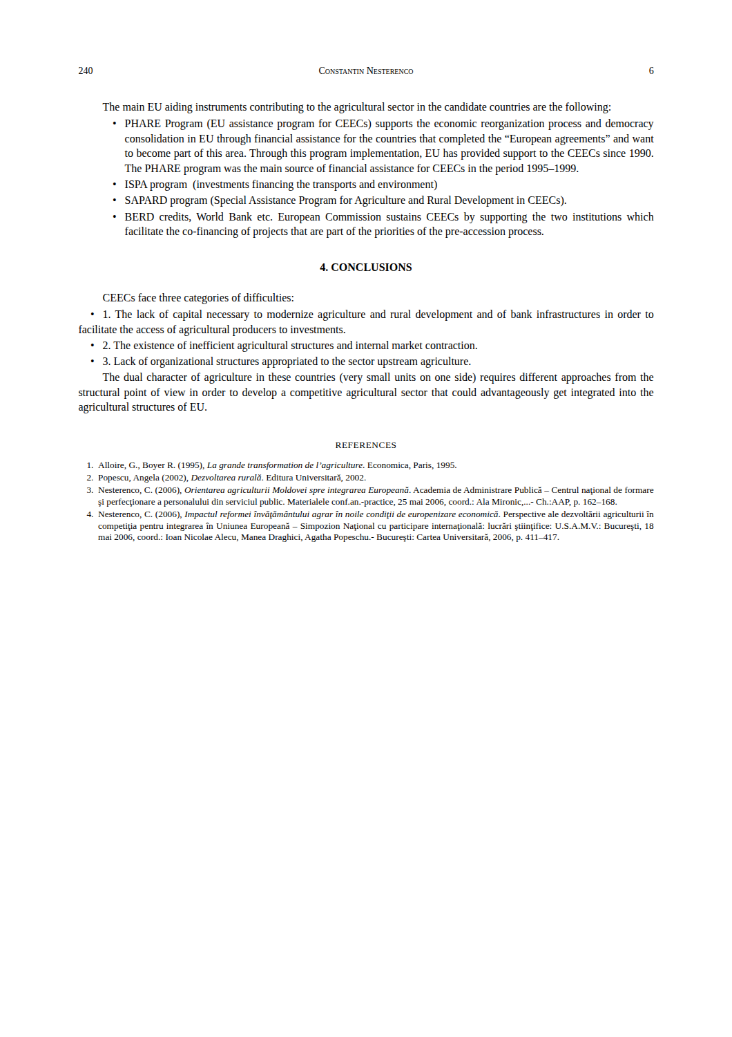240 Constantin Nesterenco 6
The main EU aiding instruments contributing to the agricultural sector in the candidate countries are the following:
PHARE Program (EU assistance program for CEECs) supports the economic reorganization process and democracy consolidation in EU through financial assistance for the countries that completed the “European agreements” and want to become part of this area. Through this program implementation, EU has provided support to the CEECs since 1990. The PHARE program was the main source of financial assistance for CEECs in the period 1995–1999.
ISPA program (investments financing the transports and environment)
SAPARD program (Special Assistance Program for Agriculture and Rural Development in CEECs).
BERD credits, World Bank etc. European Commission sustains CEECs by supporting the two institutions which facilitate the co-financing of projects that are part of the priorities of the pre-accession process.
4. CONCLUSIONS
CEECs face three categories of difficulties:
1. The lack of capital necessary to modernize agriculture and rural development and of bank infrastructures in order to facilitate the access of agricultural producers to investments.
2. The existence of inefficient agricultural structures and internal market contraction.
3. Lack of organizational structures appropriated to the sector upstream agriculture.
The dual character of agriculture in these countries (very small units on one side) requires different approaches from the structural point of view in order to develop a competitive agricultural sector that could advantageously get integrated into the agricultural structures of EU.
REFERENCES
Alloire, G., Boyer R. (1995), La grande transformation de l’agriculture. Economica, Paris, 1995.
Popescu, Angela (2002), Dezvoltarea rurală. Editura Universitară, 2002.
Nesterenco, C. (2006), Orientarea agriculturii Moldovei spre integrarea Europeană. Academia de Administrare Publică – Centrul naţional de formare şi perfecţionare a personalului din serviciul public. Materialele conf.an.-practice, 25 mai 2006, coord.: Ala Mironic,...- Ch.:AAP, p. 162–168.
Nesterenco, C. (2006), Impactul reformei învăţământului agrar în noile condiţii de europenizare economică. Perspective ale dezvoltării agriculturii în competiţia pentru integrarea în Uniunea Europeană – Simpozion Naţional cu participare internaţională: lucrări ştiinţifice: U.S.A.M.V.: Bucureşti, 18 mai 2006, coord.: Ioan Nicolae Alecu, Manea Draghici, Agatha Popeschu.- Bucureşti: Cartea Universitară, 2006, p. 411–417.